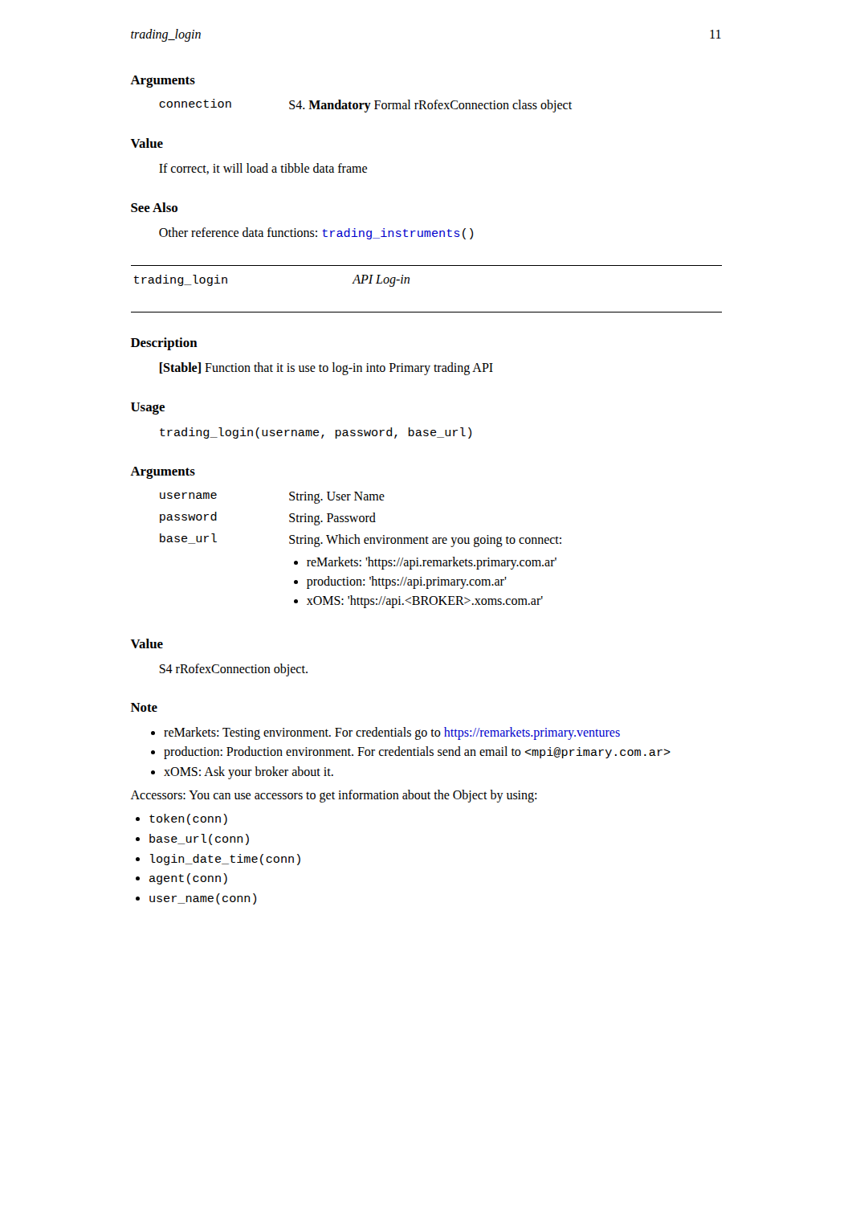trading_login 11
Arguments
connection
S4. Mandatory Formal rRofexConnection class object
Value
If correct, it will load a tibble data frame
See Also
Other reference data functions: trading_instruments()
trading_login API Log-in
Description
[Stable] Function that it is use to log-in into Primary trading API
Usage
trading_login(username, password, base_url)
Arguments
username
String. User Name
password
String. Password
base_url
String. Which environment are you going to connect:
reMarkets: 'https://api.remarkets.primary.com.ar'
production: 'https://api.primary.com.ar'
xOMS: 'https://api.<BROKER>.xoms.com.ar'
Value
S4 rRofexConnection object.
Note
reMarkets: Testing environment. For credentials go to https://remarkets.primary.ventures
production: Production environment. For credentials send an email to <mpi@primary.com.ar>
xOMS: Ask your broker about it.
Accessors: You can use accessors to get information about the Object by using:
token(conn)
base_url(conn)
login_date_time(conn)
agent(conn)
user_name(conn)